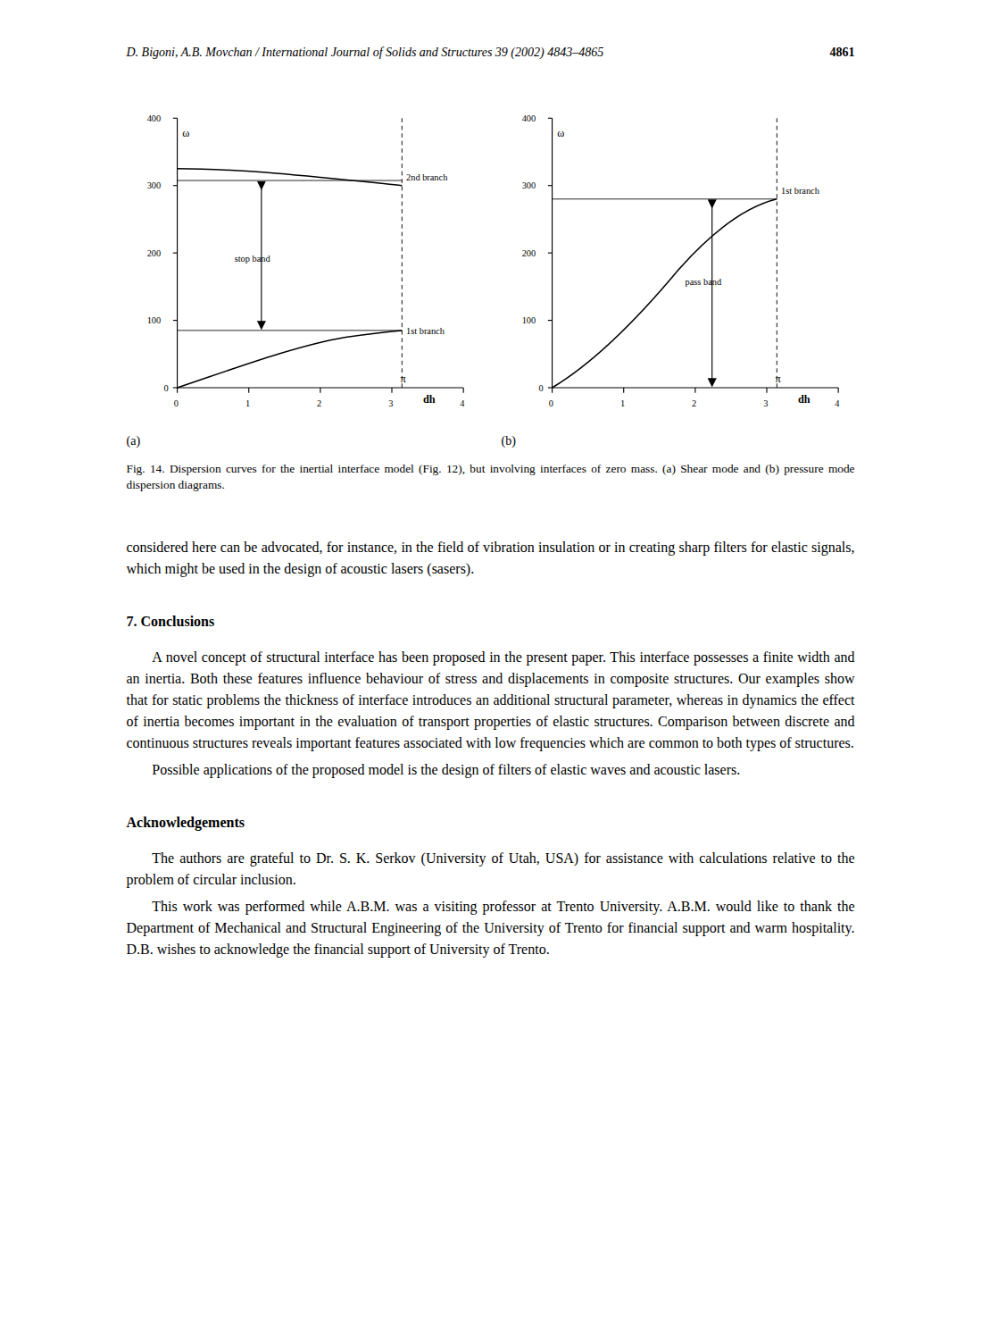D. Bigoni, A.B. Movchan / International Journal of Solids and Structures 39 (2002) 4843–4865 4861
400 300 200 100 0 ω 0 1 2 3 4 π dh 2nd branch 1st branch stop band
(a)
400 300 200 100 0 ω 0 1 2 3 4 π dh 1st branch pass band
(b)
Fig. 14. Dispersion curves for the inertial interface model (Fig. 12), but involving interfaces of zero mass. (a) Shear mode and (b) pressure mode dispersion diagrams.
considered here can be advocated, for instance, in the field of vibration insulation or in creating sharp filters for elastic signals, which might be used in the design of acoustic lasers (sasers).
7. Conclusions
A novel concept of structural interface has been proposed in the present paper. This interface possesses a finite width and an inertia. Both these features influence behaviour of stress and displacements in composite structures. Our examples show that for static problems the thickness of interface introduces an additional structural parameter, whereas in dynamics the effect of inertia becomes important in the evaluation of transport properties of elastic structures. Comparison between discrete and continuous structures reveals important features associated with low frequencies which are common to both types of structures.
Possible applications of the proposed model is the design of filters of elastic waves and acoustic lasers.
Acknowledgements
The authors are grateful to Dr. S. K. Serkov (University of Utah, USA) for assistance with calculations relative to the problem of circular inclusion.
This work was performed while A.B.M. was a visiting professor at Trento University. A.B.M. would like to thank the Department of Mechanical and Structural Engineering of the University of Trento for financial support and warm hospitality. D.B. wishes to acknowledge the financial support of University of Trento.